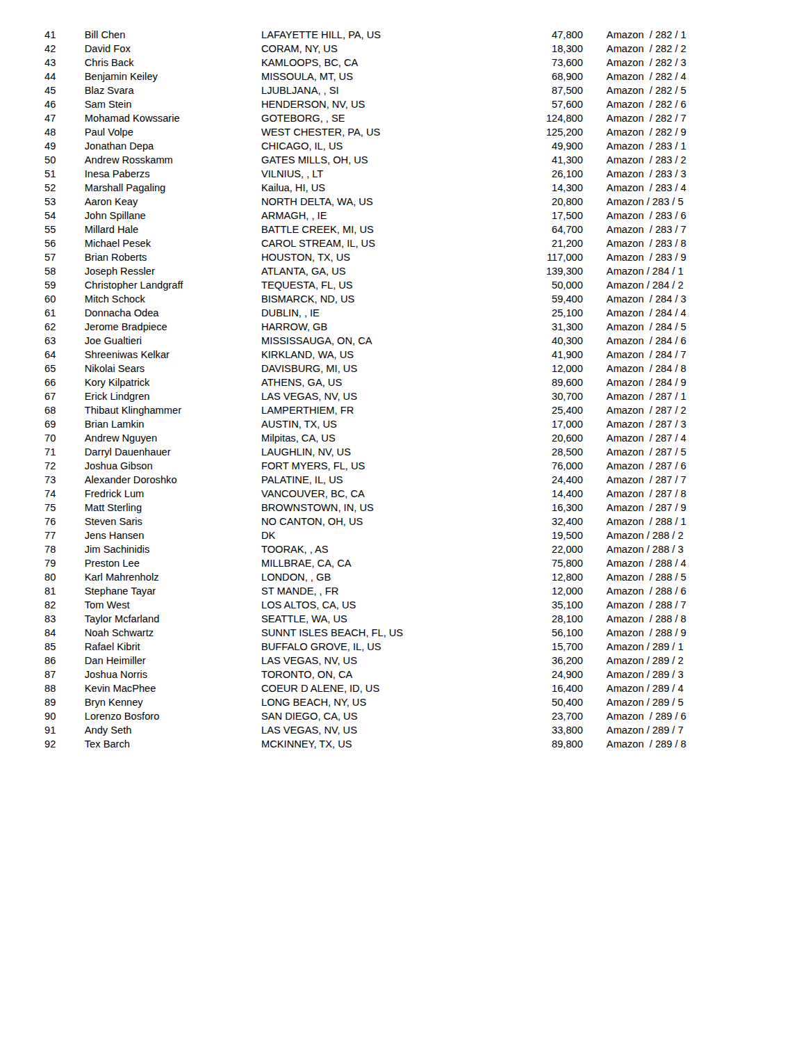| 41 | Bill Chen | LAFAYETTE HILL, PA, US | 47,800 | Amazon / 282 / 1 |
| 42 | David Fox | CORAM, NY, US | 18,300 | Amazon / 282 / 2 |
| 43 | Chris Back | KAMLOOPS, BC, CA | 73,600 | Amazon / 282 / 3 |
| 44 | Benjamin Keiley | MISSOULA, MT, US | 68,900 | Amazon / 282 / 4 |
| 45 | Blaz Svara | LJUBLJANA, , SI | 87,500 | Amazon / 282 / 5 |
| 46 | Sam Stein | HENDERSON, NV, US | 57,600 | Amazon / 282 / 6 |
| 47 | Mohamad Kowssarie | GOTEBORG, , SE | 124,800 | Amazon / 282 / 7 |
| 48 | Paul Volpe | WEST CHESTER, PA, US | 125,200 | Amazon / 282 / 9 |
| 49 | Jonathan Depa | CHICAGO, IL, US | 49,900 | Amazon / 283 / 1 |
| 50 | Andrew Rosskamm | GATES MILLS, OH, US | 41,300 | Amazon / 283 / 2 |
| 51 | Inesa Paberzs | VILNIUS, , LT | 26,100 | Amazon / 283 / 3 |
| 52 | Marshall Pagaling | Kailua, HI, US | 14,300 | Amazon / 283 / 4 |
| 53 | Aaron Keay | NORTH DELTA, WA, US | 20,800 | Amazon / 283 / 5 |
| 54 | John Spillane | ARMAGH, , IE | 17,500 | Amazon / 283 / 6 |
| 55 | Millard Hale | BATTLE CREEK, MI, US | 64,700 | Amazon / 283 / 7 |
| 56 | Michael Pesek | CAROL STREAM, IL, US | 21,200 | Amazon / 283 / 8 |
| 57 | Brian Roberts | HOUSTON, TX, US | 117,000 | Amazon / 283 / 9 |
| 58 | Joseph Ressler | ATLANTA, GA, US | 139,300 | Amazon / 284 / 1 |
| 59 | Christopher Landgraff | TEQUESTA, FL, US | 50,000 | Amazon / 284 / 2 |
| 60 | Mitch Schock | BISMARCK, ND, US | 59,400 | Amazon / 284 / 3 |
| 61 | Donnacha Odea | DUBLIN, , IE | 25,100 | Amazon / 284 / 4 |
| 62 | Jerome Bradpiece | HARROW, GB | 31,300 | Amazon / 284 / 5 |
| 63 | Joe Gualtieri | MISSISSAUGA, ON, CA | 40,300 | Amazon / 284 / 6 |
| 64 | Shreeniwas Kelkar | KIRKLAND, WA, US | 41,900 | Amazon / 284 / 7 |
| 65 | Nikolai Sears | DAVISBURG, MI, US | 12,000 | Amazon / 284 / 8 |
| 66 | Kory Kilpatrick | ATHENS, GA, US | 89,600 | Amazon / 284 / 9 |
| 67 | Erick Lindgren | LAS VEGAS, NV, US | 30,700 | Amazon / 287 / 1 |
| 68 | Thibaut Klinghammer | LAMPERTHIEM, FR | 25,400 | Amazon / 287 / 2 |
| 69 | Brian Lamkin | AUSTIN, TX, US | 17,000 | Amazon / 287 / 3 |
| 70 | Andrew Nguyen | Milpitas, CA, US | 20,600 | Amazon / 287 / 4 |
| 71 | Darryl Dauenhauer | LAUGHLIN, NV, US | 28,500 | Amazon / 287 / 5 |
| 72 | Joshua Gibson | FORT MYERS, FL, US | 76,000 | Amazon / 287 / 6 |
| 73 | Alexander Doroshko | PALATINE, IL, US | 24,400 | Amazon / 287 / 7 |
| 74 | Fredrick Lum | VANCOUVER, BC, CA | 14,400 | Amazon / 287 / 8 |
| 75 | Matt Sterling | BROWNSTOWN, IN, US | 16,300 | Amazon / 287 / 9 |
| 76 | Steven Saris | NO CANTON, OH, US | 32,400 | Amazon / 288 / 1 |
| 77 | Jens Hansen | DK | 19,500 | Amazon / 288 / 2 |
| 78 | Jim Sachinidis | TOORAK, , AS | 22,000 | Amazon / 288 / 3 |
| 79 | Preston Lee | MILLBRAE, CA, CA | 75,800 | Amazon / 288 / 4 |
| 80 | Karl Mahrenholz | LONDON, , GB | 12,800 | Amazon / 288 / 5 |
| 81 | Stephane Tayar | ST MANDE, , FR | 12,000 | Amazon / 288 / 6 |
| 82 | Tom West | LOS ALTOS, CA, US | 35,100 | Amazon / 288 / 7 |
| 83 | Taylor Mcfarland | SEATTLE, WA, US | 28,100 | Amazon / 288 / 8 |
| 84 | Noah Schwartz | SUNNT ISLES BEACH, FL, US | 56,100 | Amazon / 288 / 9 |
| 85 | Rafael Kibrit | BUFFALO GROVE, IL, US | 15,700 | Amazon / 289 / 1 |
| 86 | Dan Heimiller | LAS VEGAS, NV, US | 36,200 | Amazon / 289 / 2 |
| 87 | Joshua Norris | TORONTO, ON, CA | 24,900 | Amazon / 289 / 3 |
| 88 | Kevin MacPhee | COEUR D ALENE, ID, US | 16,400 | Amazon / 289 / 4 |
| 89 | Bryn Kenney | LONG BEACH, NY, US | 50,400 | Amazon / 289 / 5 |
| 90 | Lorenzo Bosforo | SAN DIEGO, CA, US | 23,700 | Amazon / 289 / 6 |
| 91 | Andy Seth | LAS VEGAS, NV, US | 33,800 | Amazon / 289 / 7 |
| 92 | Tex Barch | MCKINNEY, TX, US | 89,800 | Amazon / 289 / 8 |